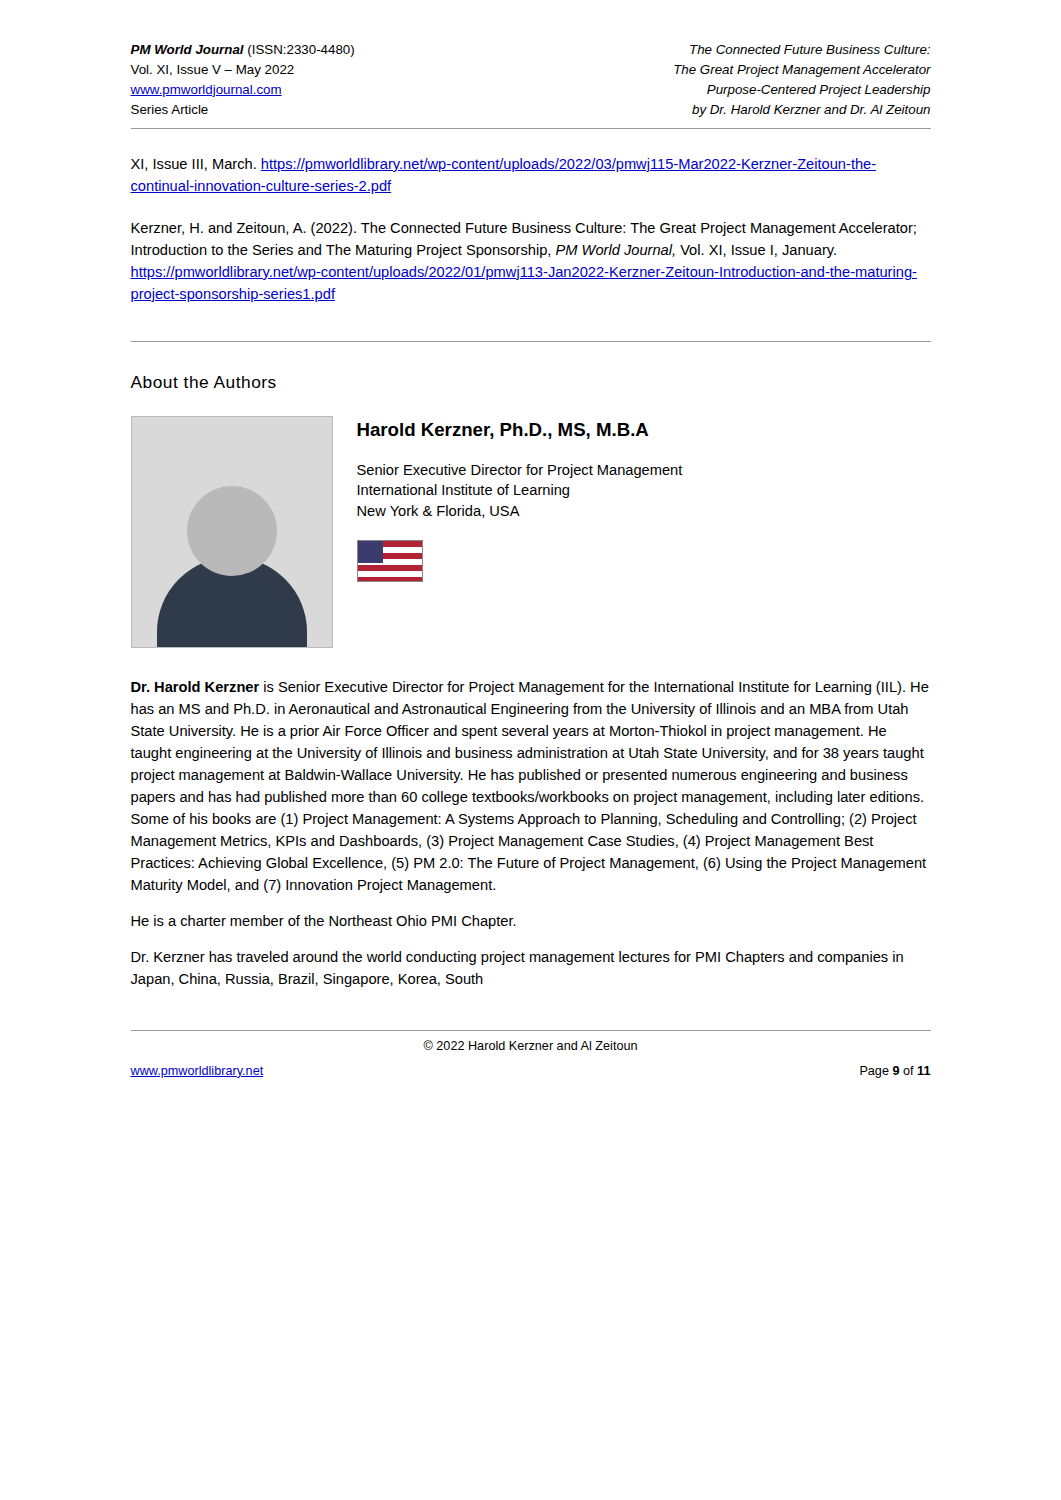PM World Journal (ISSN:2330-4480)
Vol. XI, Issue V – May 2022
www.pmworldjournal.com
Series Article
The Connected Future Business Culture:
The Great Project Management Accelerator
Purpose-Centered Project Leadership
by Dr. Harold Kerzner and Dr. Al Zeitoun
XI, Issue III, March. https://pmworldlibrary.net/wp-content/uploads/2022/03/pmwj115-Mar2022-Kerzner-Zeitoun-the-continual-innovation-culture-series-2.pdf
Kerzner, H. and Zeitoun, A. (2022). The Connected Future Business Culture: The Great Project Management Accelerator; Introduction to the Series and The Maturing Project Sponsorship, PM World Journal, Vol. XI, Issue I, January. https://pmworldlibrary.net/wp-content/uploads/2022/01/pmwj113-Jan2022-Kerzner-Zeitoun-Introduction-and-the-maturing-project-sponsorship-series1.pdf
About the Authors
Harold Kerzner, Ph.D., MS, M.B.A
Senior Executive Director for Project Management
International Institute of Learning
New York & Florida, USA
Dr. Harold Kerzner is Senior Executive Director for Project Management for the International Institute for Learning (IIL). He has an MS and Ph.D. in Aeronautical and Astronautical Engineering from the University of Illinois and an MBA from Utah State University. He is a prior Air Force Officer and spent several years at Morton-Thiokol in project management. He taught engineering at the University of Illinois and business administration at Utah State University, and for 38 years taught project management at Baldwin-Wallace University. He has published or presented numerous engineering and business papers and has had published more than 60 college textbooks/workbooks on project management, including later editions. Some of his books are (1) Project Management: A Systems Approach to Planning, Scheduling and Controlling; (2) Project Management Metrics, KPIs and Dashboards, (3) Project Management Case Studies, (4) Project Management Best Practices: Achieving Global Excellence, (5) PM 2.0: The Future of Project Management, (6) Using the Project Management Maturity Model, and (7) Innovation Project Management.
He is a charter member of the Northeast Ohio PMI Chapter.
Dr. Kerzner has traveled around the world conducting project management lectures for PMI Chapters and companies in Japan, China, Russia, Brazil, Singapore, Korea, South
© 2022 Harold Kerzner and Al Zeitoun
www.pmworldlibrary.net
Page 9 of 11